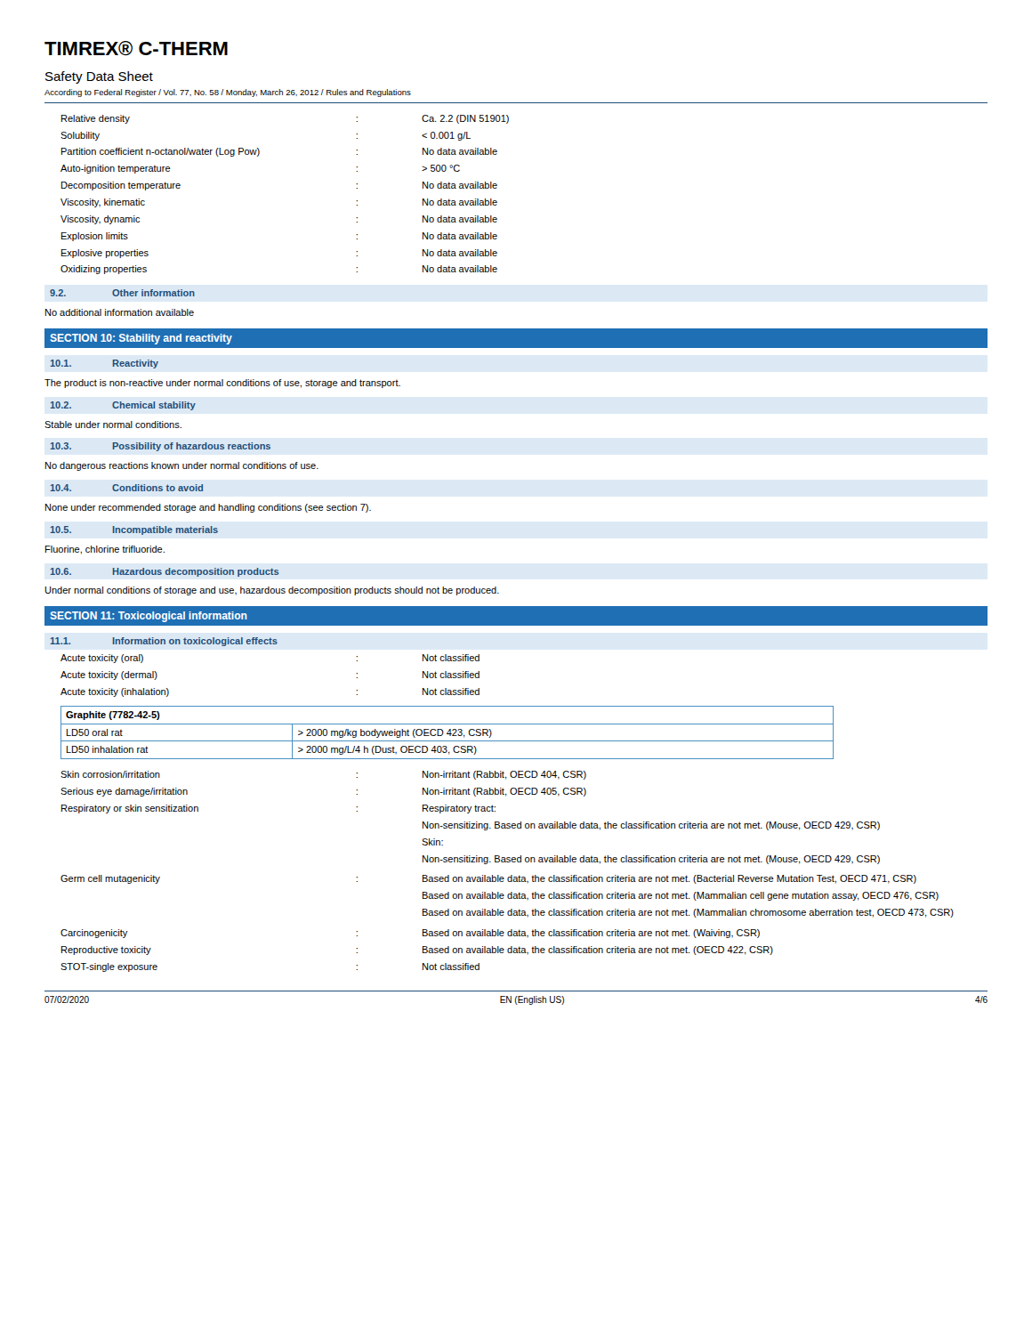TIMREX® C-THERM
Safety Data Sheet
According to Federal Register / Vol. 77, No. 58 / Monday, March 26, 2012 / Rules and Regulations
| Relative density | : | Ca. 2.2 (DIN 51901) |
| Solubility | : | < 0.001 g/L |
| Partition coefficient n-octanol/water (Log Pow) | : | No data available |
| Auto-ignition temperature | : | > 500 °C |
| Decomposition temperature | : | No data available |
| Viscosity, kinematic | : | No data available |
| Viscosity, dynamic | : | No data available |
| Explosion limits | : | No data available |
| Explosive properties | : | No data available |
| Oxidizing properties | : | No data available |
9.2. Other information
No additional information available
SECTION 10: Stability and reactivity
10.1. Reactivity
The product is non-reactive under normal conditions of use, storage and transport.
10.2. Chemical stability
Stable under normal conditions.
10.3. Possibility of hazardous reactions
No dangerous reactions known under normal conditions of use.
10.4. Conditions to avoid
None under recommended storage and handling conditions (see section 7).
10.5. Incompatible materials
Fluorine, chlorine trifluoride.
10.6. Hazardous decomposition products
Under normal conditions of storage and use, hazardous decomposition products should not be produced.
SECTION 11: Toxicological information
11.1. Information on toxicological effects
| Acute toxicity (oral) | : | Not classified |
| Acute toxicity (dermal) | : | Not classified |
| Acute toxicity (inhalation) | : | Not classified |
| Graphite (7782-42-5) |
| --- |
| LD50 oral rat | > 2000 mg/kg bodyweight (OECD 423, CSR) |
| LD50 inhalation rat | > 2000 mg/L/4 h (Dust, OECD 403, CSR) |
| Skin corrosion/irritation | : | Non-irritant (Rabbit, OECD 404, CSR) |
| Serious eye damage/irritation | : | Non-irritant (Rabbit, OECD 405, CSR) |
| Respiratory or skin sensitization | : | Respiratory tract: Non-sensitizing. Based on available data, the classification criteria are not met. (Mouse, OECD 429, CSR) Skin: Non-sensitizing. Based on available data, the classification criteria are not met. (Mouse, OECD 429, CSR) |
| Germ cell mutagenicity | : | Based on available data, the classification criteria are not met. (Bacterial Reverse Mutation Test, OECD 471, CSR) Based on available data, the classification criteria are not met. (Mammalian cell gene mutation assay, OECD 476, CSR) Based on available data, the classification criteria are not met. (Mammalian chromosome aberration test, OECD 473, CSR) |
| Carcinogenicity | : | Based on available data, the classification criteria are not met. (Waiving, CSR) |
| Reproductive toxicity | : | Based on available data, the classification criteria are not met. (OECD 422, CSR) |
| STOT-single exposure | : | Not classified |
07/02/2020 EN (English US) 4/6